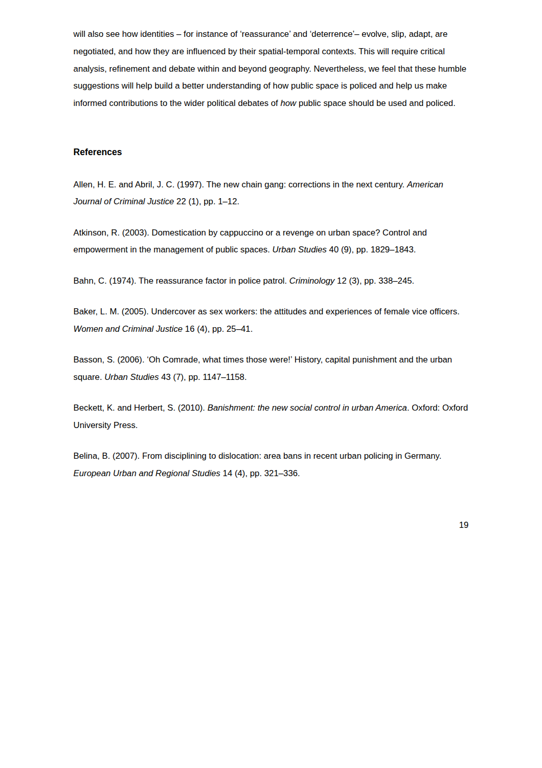will also see how identities – for instance of ‘reassurance’ and ‘deterrence’– evolve, slip, adapt, are negotiated, and how they are influenced by their spatial-temporal contexts. This will require critical analysis, refinement and debate within and beyond geography. Nevertheless, we feel that these humble suggestions will help build a better understanding of how public space is policed and help us make informed contributions to the wider political debates of how public space should be used and policed.
References
Allen, H. E. and Abril, J. C. (1997). The new chain gang: corrections in the next century. American Journal of Criminal Justice 22 (1), pp. 1–12.
Atkinson, R. (2003). Domestication by cappuccino or a revenge on urban space? Control and empowerment in the management of public spaces. Urban Studies 40 (9), pp. 1829–1843.
Bahn, C. (1974). The reassurance factor in police patrol. Criminology 12 (3), pp. 338–245.
Baker, L. M. (2005). Undercover as sex workers: the attitudes and experiences of female vice officers. Women and Criminal Justice 16 (4), pp. 25–41.
Basson, S. (2006). ‘Oh Comrade, what times those were!’ History, capital punishment and the urban square. Urban Studies 43 (7), pp. 1147–1158.
Beckett, K. and Herbert, S. (2010). Banishment: the new social control in urban America. Oxford: Oxford University Press.
Belina, B. (2007). From disciplining to dislocation: area bans in recent urban policing in Germany. European Urban and Regional Studies 14 (4), pp. 321–336.
19